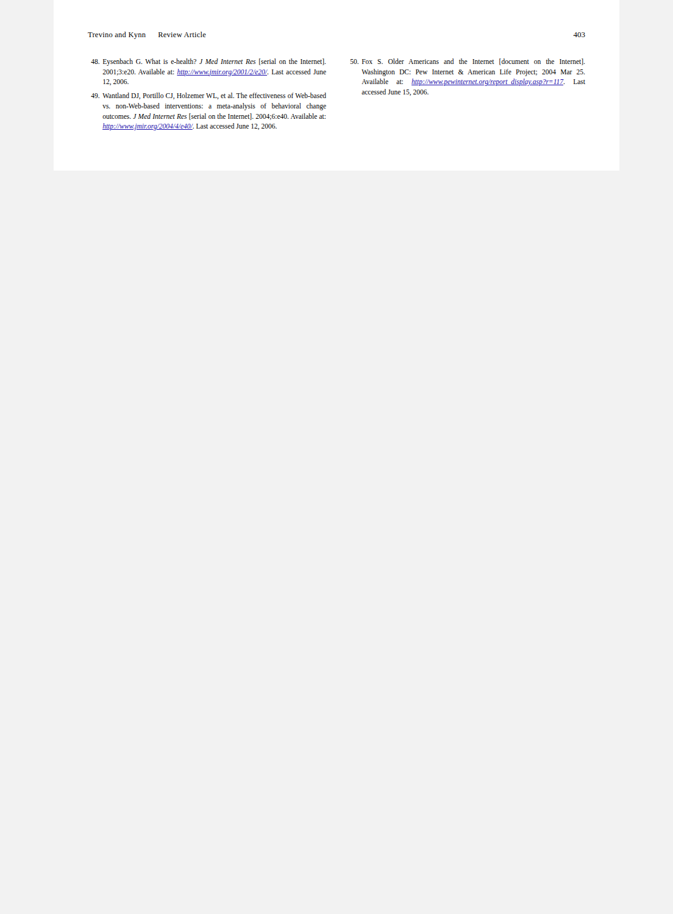Trevino and Kynn Review Article
403
48 Eysenbach G. What is e-health? J Med Internet Res [serial on the Internet]. 2001;3:e20. Available at: http://www.jmir.org/2001/2/e20/. Last accessed June 12, 2006.
49 Wantland DJ, Portillo CJ, Holzemer WL, et al. The effectiveness of Web-based vs. non-Web-based interventions: a meta-analysis of behavioral change outcomes. J Med Internet Res [serial on the Internet]. 2004;6:e40. Available at: http://www.jmir.org/2004/4/e40/. Last accessed June 12, 2006.
50 Fox S. Older Americans and the Internet [document on the Internet]. Washington DC: Pew Internet & American Life Project; 2004 Mar 25. Available at: http://www.pewinternet.org/report_display.asp?r=117. Last accessed June 15, 2006.